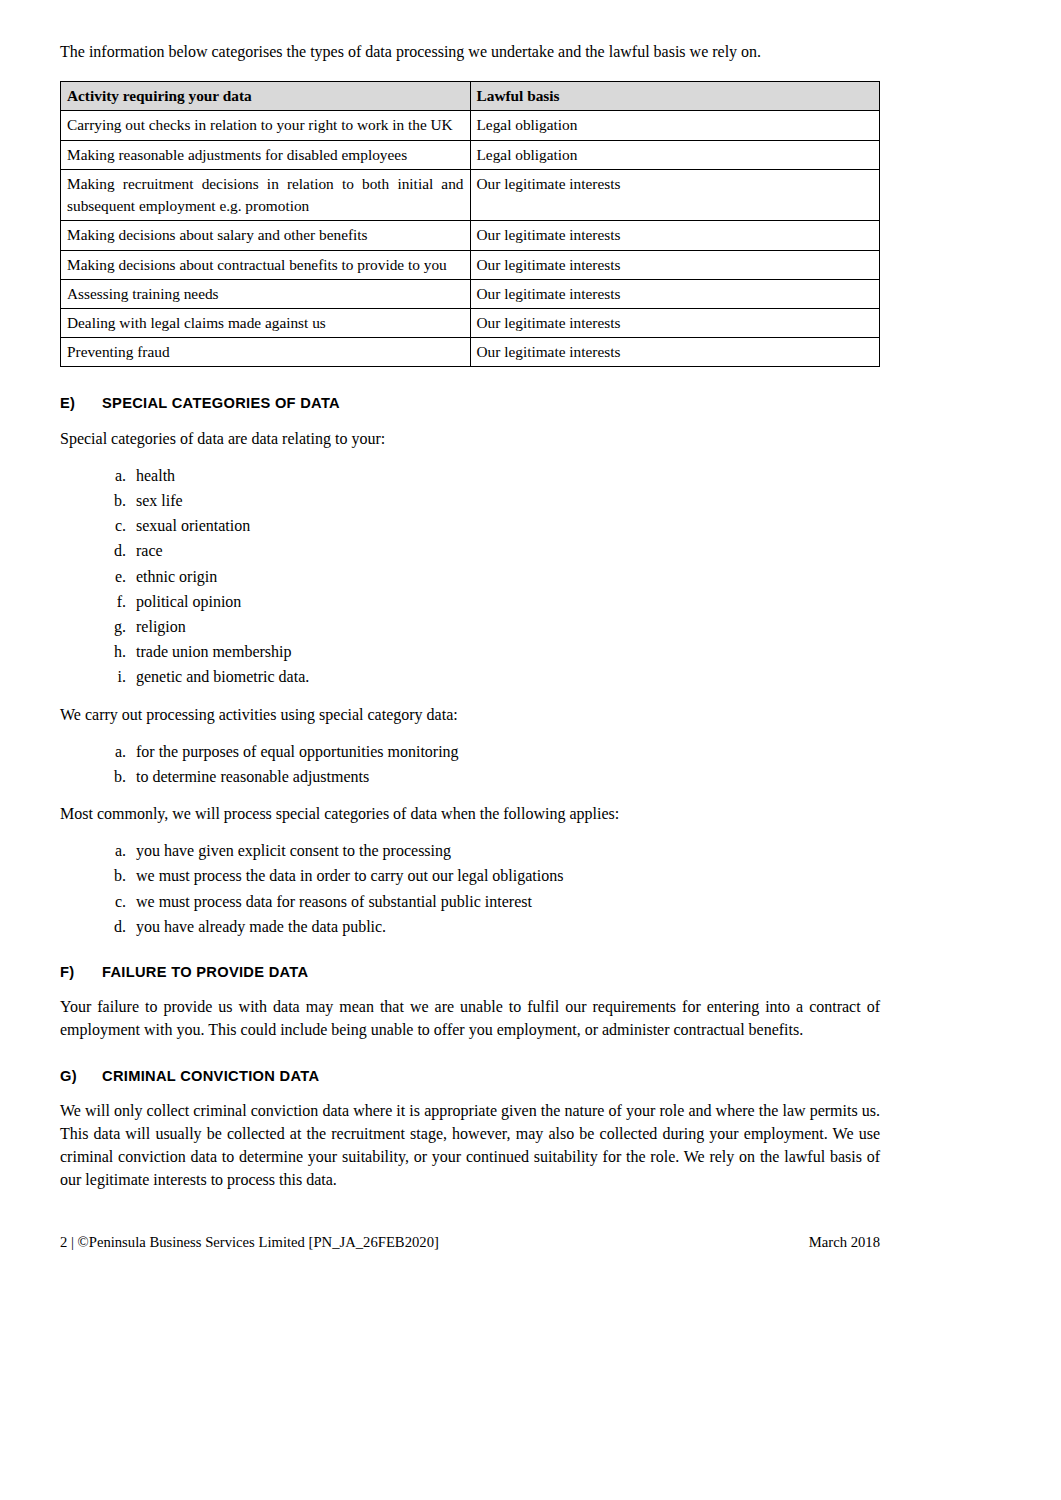The information below categorises the types of data processing we undertake and the lawful basis we rely on.
| Activity requiring your data | Lawful basis |
| --- | --- |
| Carrying out checks in relation to your right to work in the UK | Legal obligation |
| Making reasonable adjustments for disabled employees | Legal obligation |
| Making recruitment decisions in relation to both initial and subsequent employment e.g. promotion | Our legitimate interests |
| Making decisions about salary and other benefits | Our legitimate interests |
| Making decisions about contractual benefits to provide to you | Our legitimate interests |
| Assessing training needs | Our legitimate interests |
| Dealing with legal claims made against us | Our legitimate interests |
| Preventing fraud | Our legitimate interests |
E) SPECIAL CATEGORIES OF DATA
Special categories of data are data relating to your:
health
sex life
sexual orientation
race
ethnic origin
political opinion
religion
trade union membership
genetic and biometric data.
We carry out processing activities using special category data:
for the purposes of equal opportunities monitoring
to determine reasonable adjustments
Most commonly, we will process special categories of data when the following applies:
you have given explicit consent to the processing
we must process the data in order to carry out our legal obligations
we must process data for reasons of substantial public interest
you have already made the data public.
F) FAILURE TO PROVIDE DATA
Your failure to provide us with data may mean that we are unable to fulfil our requirements for entering into a contract of employment with you. This could include being unable to offer you employment, or administer contractual benefits.
G) CRIMINAL CONVICTION DATA
We will only collect criminal conviction data where it is appropriate given the nature of your role and where the law permits us. This data will usually be collected at the recruitment stage, however, may also be collected during your employment. We use criminal conviction data to determine your suitability, or your continued suitability for the role. We rely on the lawful basis of our legitimate interests to process this data.
2 | ©Peninsula Business Services Limited [PN_JA_26FEB2020] March 2018